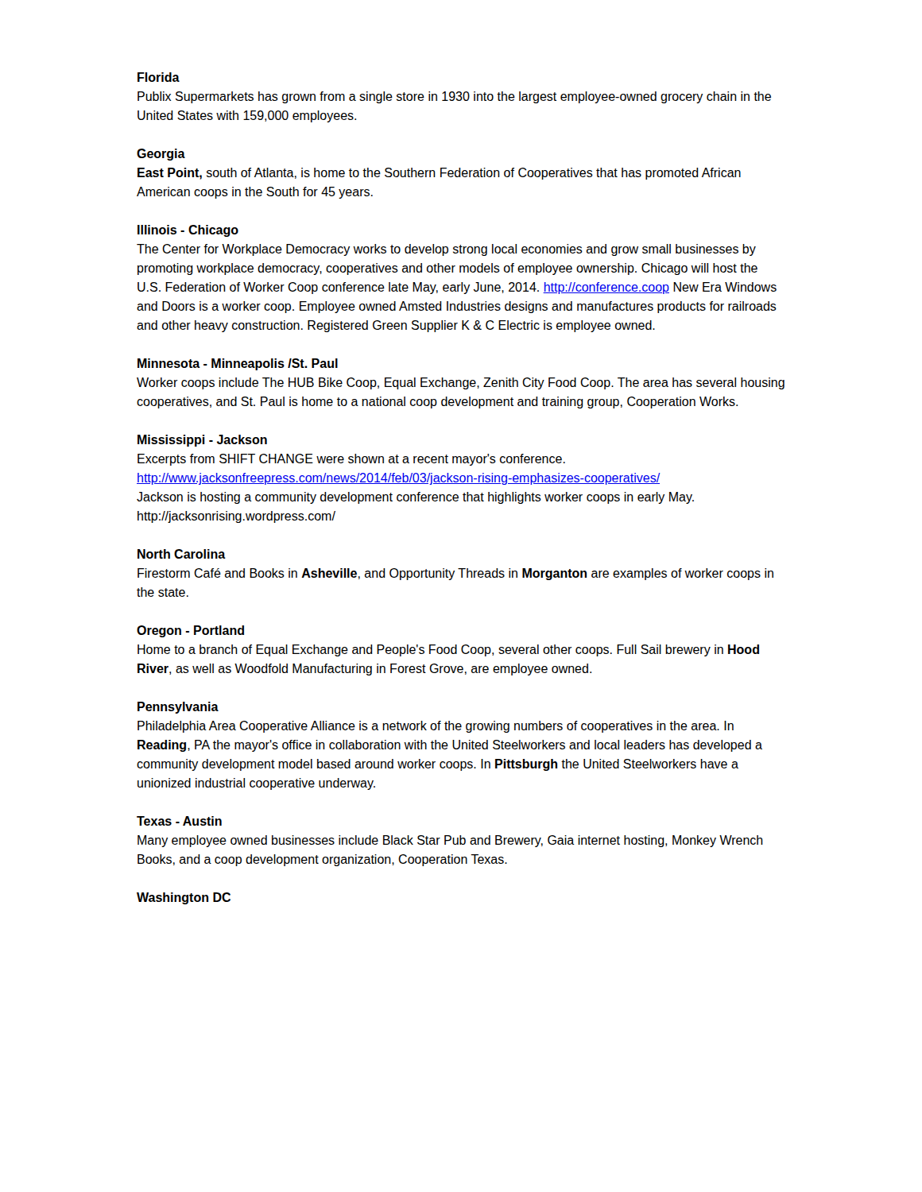Florida
Publix Supermarkets has grown from a single store in 1930 into the largest employee-owned grocery chain in the United States with 159,000 employees.
Georgia
East Point, south of Atlanta, is home to the Southern Federation of Cooperatives that has promoted African American coops in the South for 45 years.
Illinois - Chicago
The Center for Workplace Democracy works to develop strong local economies and grow small businesses by promoting workplace democracy, cooperatives and other models of employee ownership. Chicago will host the U.S. Federation of Worker Coop conference late May, early June, 2014. http://conference.coop New Era Windows and Doors is a worker coop. Employee owned Amsted Industries designs and manufactures products for railroads and other heavy construction. Registered Green Supplier K & C Electric is employee owned.
Minnesota - Minneapolis /St. Paul
Worker coops include The HUB Bike Coop, Equal Exchange, Zenith City Food Coop. The area has several housing cooperatives, and St. Paul is home to a national coop development and training group, Cooperation Works.
Mississippi - Jackson
Excerpts from SHIFT CHANGE were shown at a recent mayor's conference.
http://www.jacksonfreepress.com/news/2014/feb/03/jackson-rising-emphasizes-cooperatives/
Jackson is hosting a community development conference that highlights worker coops in early May.
http://jacksonrising.wordpress.com/
North Carolina
Firestorm Café and Books in Asheville, and Opportunity Threads in Morganton are examples of worker coops in the state.
Oregon - Portland
Home to a branch of Equal Exchange and People's Food Coop, several other coops. Full Sail brewery in Hood River, as well as Woodfold Manufacturing in Forest Grove, are employee owned.
Pennsylvania
Philadelphia Area Cooperative Alliance is a network of the growing numbers of cooperatives in the area. In Reading, PA the mayor's office in collaboration with the United Steelworkers and local leaders has developed a community development model based around worker coops. In Pittsburgh the United Steelworkers have a unionized industrial cooperative underway.
Texas - Austin
Many employee owned businesses include Black Star Pub and Brewery, Gaia internet hosting, Monkey Wrench Books, and a coop development organization, Cooperation Texas.
Washington DC